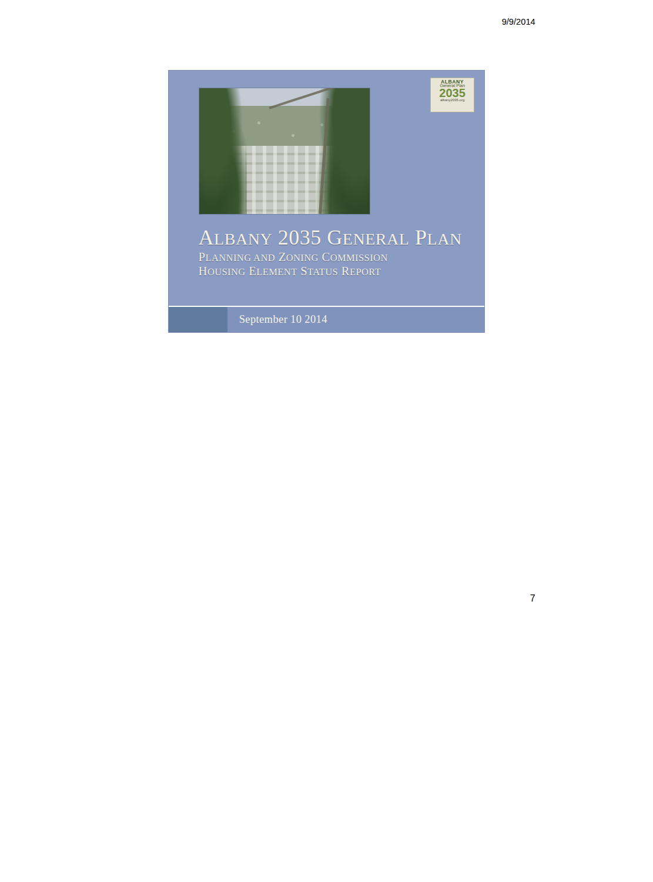9/9/2014
ALBANY General Plan 2035 albany2035.org
ALBANY 2035 GENERAL PLAN
PLANNING AND ZONING COMMISSION
HOUSING ELEMENT STATUS REPORT
September 10 2014
7